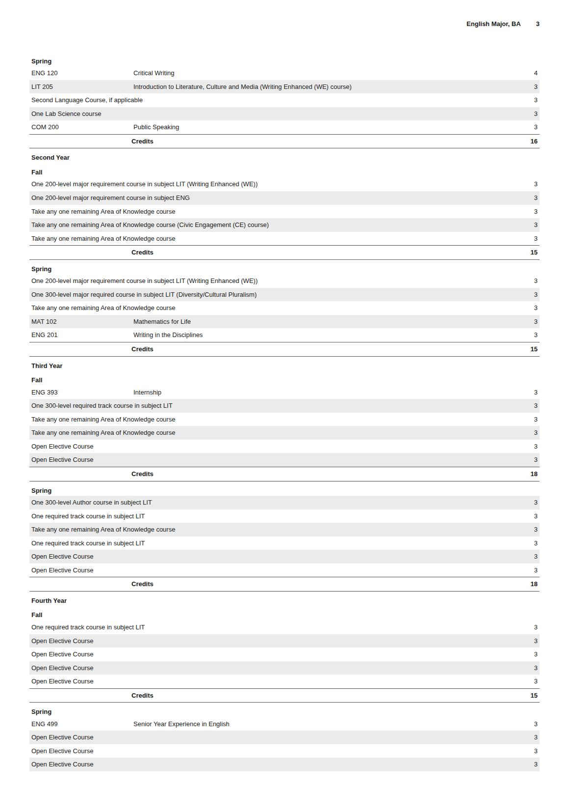English Major, BA 3
| Spring |
| ENG 120 | Critical Writing | | 4 |
| LIT 205 | Introduction to Literature, Culture and Media (Writing Enhanced (WE) course) | | 3 |
| Second Language Course, if applicable | | 3 |
| One Lab Science course | | 3 |
| COM 200 | Public Speaking | | 3 |
| | Credits | | 16 |
| Second Year |
| Fall |
| One 200-level major requirement course in subject LIT (Writing Enhanced (WE)) | | 3 |
| One 200-level major requirement course in subject ENG | | 3 |
| Take any one remaining Area of Knowledge course | | 3 |
| Take any one remaining Area of Knowledge course (Civic Engagement (CE) course) | | 3 |
| Take any one remaining Area of Knowledge course | | 3 |
| | Credits | | 15 |
| Spring |
| One 200-level major requirement course in subject LIT (Writing Enhanced (WE)) | | 3 |
| One 300-level major required course in subject LIT (Diversity/Cultural Pluralism) | | 3 |
| Take any one remaining Area of Knowledge course | | 3 |
| MAT 102 | Mathematics for Life | | 3 |
| ENG 201 | Writing in the Disciplines | | 3 |
| | Credits | | 15 |
| Third Year |
| Fall |
| ENG 393 | Internship | | 3 |
| One 300-level required track course in subject LIT | | 3 |
| Take any one remaining Area of Knowledge course | | 3 |
| Take any one remaining Area of Knowledge course | | 3 |
| Open Elective Course | | 3 |
| Open Elective Course | | 3 |
| | Credits | | 18 |
| Spring |
| One 300-level Author course in subject LIT | | 3 |
| One required track course in subject LIT | | 3 |
| Take any one remaining Area of Knowledge course | | 3 |
| One required track course in subject LIT | | 3 |
| Open Elective Course | | 3 |
| Open Elective Course | | 3 |
| | Credits | | 18 |
| Fourth Year |
| Fall |
| One required track course in subject LIT | | 3 |
| Open Elective Course | | 3 |
| Open Elective Course | | 3 |
| Open Elective Course | | 3 |
| Open Elective Course | | 3 |
| | Credits | | 15 |
| Spring |
| ENG 499 | Senior Year Experience in English | | 3 |
| Open Elective Course | | 3 |
| Open Elective Course | | 3 |
| Open Elective Course | | 3 |